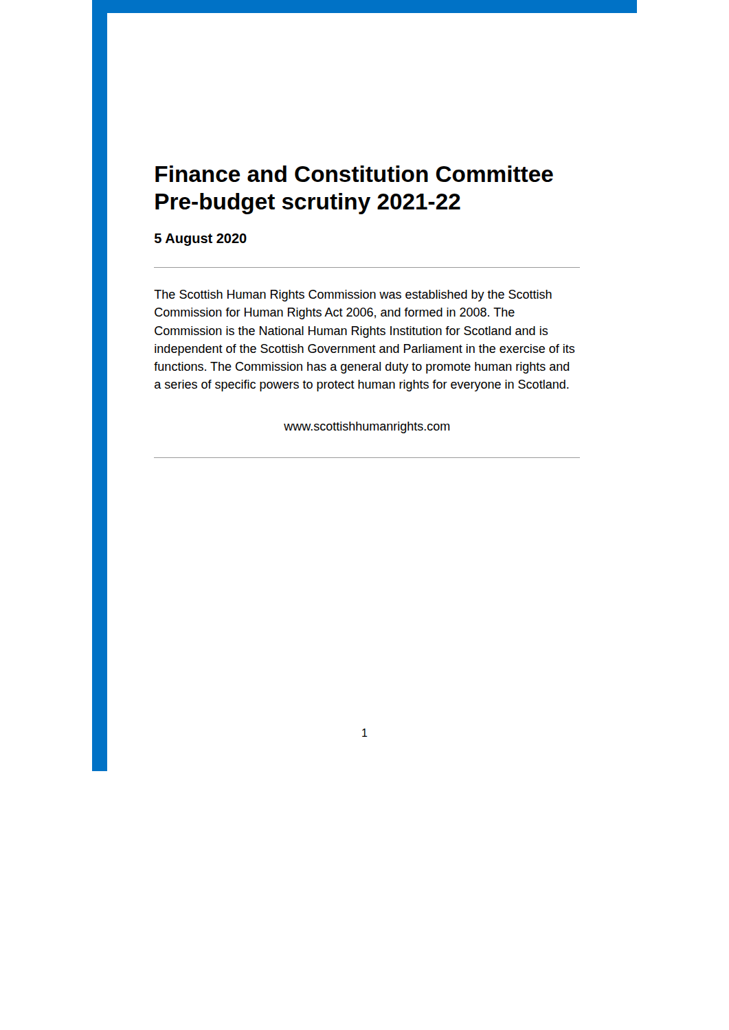SHRC
Scottish
Human Rights
Commission
Finance and Constitution Committee Pre-budget scrutiny 2021-22
5 August 2020
The Scottish Human Rights Commission was established by the Scottish Commission for Human Rights Act 2006, and formed in 2008. The Commission is the National Human Rights Institution for Scotland and is independent of the Scottish Government and Parliament in the exercise of its functions. The Commission has a general duty to promote human rights and a series of specific powers to protect human rights for everyone in Scotland.
www.scottishhumanrights.com
1